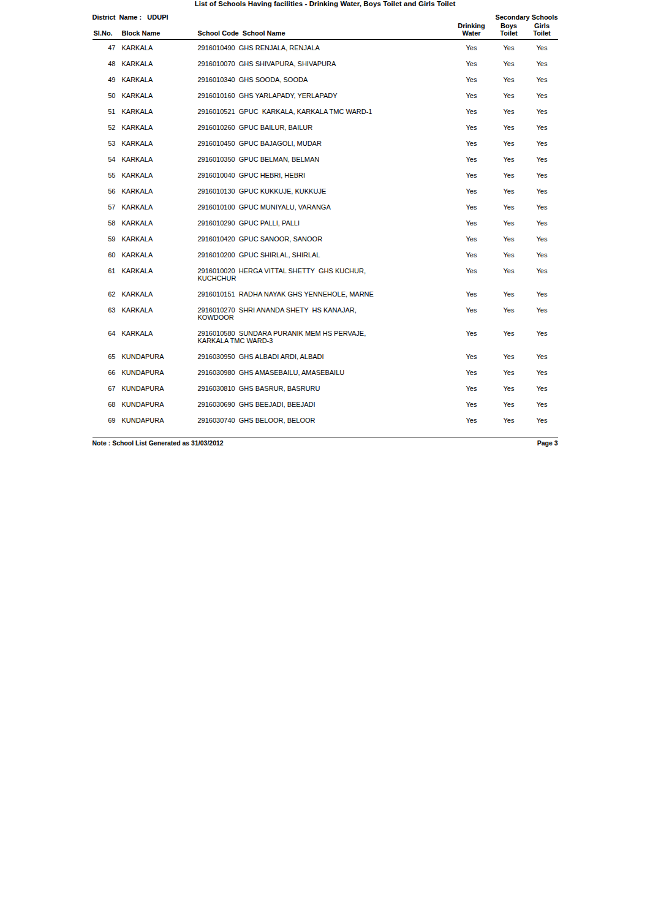List of Schools Having facilities - Drinking Water, Boys Toilet and Girls Toilet
District Name : UDUPI
Secondary Schools
| Sl.No. | Block Name | School Code School Name | Drinking Water | Boys Toilet | Girls Toilet |
| --- | --- | --- | --- | --- | --- |
| 47 | KARKALA | 2916010490 GHS RENJALA, RENJALA | Yes | Yes | Yes |
| 48 | KARKALA | 2916010070 GHS SHIVAPURA, SHIVAPURA | Yes | Yes | Yes |
| 49 | KARKALA | 2916010340 GHS SOODA, SOODA | Yes | Yes | Yes |
| 50 | KARKALA | 2916010160 GHS YARLAPADY, YERLAPADY | Yes | Yes | Yes |
| 51 | KARKALA | 2916010521 GPUC KARKALA, KARKALA TMC WARD-1 | Yes | Yes | Yes |
| 52 | KARKALA | 2916010260 GPUC BAILUR, BAILUR | Yes | Yes | Yes |
| 53 | KARKALA | 2916010450 GPUC BAJAGOLI, MUDAR | Yes | Yes | Yes |
| 54 | KARKALA | 2916010350 GPUC BELMAN, BELMAN | Yes | Yes | Yes |
| 55 | KARKALA | 2916010040 GPUC HEBRI, HEBRI | Yes | Yes | Yes |
| 56 | KARKALA | 2916010130 GPUC KUKKUJE, KUKKUJE | Yes | Yes | Yes |
| 57 | KARKALA | 2916010100 GPUC MUNIYALU, VARANGA | Yes | Yes | Yes |
| 58 | KARKALA | 2916010290 GPUC PALLI, PALLI | Yes | Yes | Yes |
| 59 | KARKALA | 2916010420 GPUC SANOOR, SANOOR | Yes | Yes | Yes |
| 60 | KARKALA | 2916010200 GPUC SHIRLAL, SHIRLAL | Yes | Yes | Yes |
| 61 | KARKALA | 2916010020 HERGA VITTAL SHETTY GHS KUCHUR, KUCHCHUR | Yes | Yes | Yes |
| 62 | KARKALA | 2916010151 RADHA NAYAK GHS YENNEHOLE, MARNE | Yes | Yes | Yes |
| 63 | KARKALA | 2916010270 SHRI ANANDA SHETY HS KANAJAR, KOWDOOR | Yes | Yes | Yes |
| 64 | KARKALA | 2916010580 SUNDARA PURANIK MEM HS PERVAJE, KARKALA TMC WARD-3 | Yes | Yes | Yes |
| 65 | KUNDAPURA | 2916030950 GHS ALBADI ARDI, ALBADI | Yes | Yes | Yes |
| 66 | KUNDAPURA | 2916030980 GHS AMASEBAILU, AMASEBAILU | Yes | Yes | Yes |
| 67 | KUNDAPURA | 2916030810 GHS BASRUR, BASRURU | Yes | Yes | Yes |
| 68 | KUNDAPURA | 2916030690 GHS BEEJADI, BEEJADI | Yes | Yes | Yes |
| 69 | KUNDAPURA | 2916030740 GHS BELOOR, BELOOR | Yes | Yes | Yes |
Note : School List Generated as 31/03/2012
Page 3